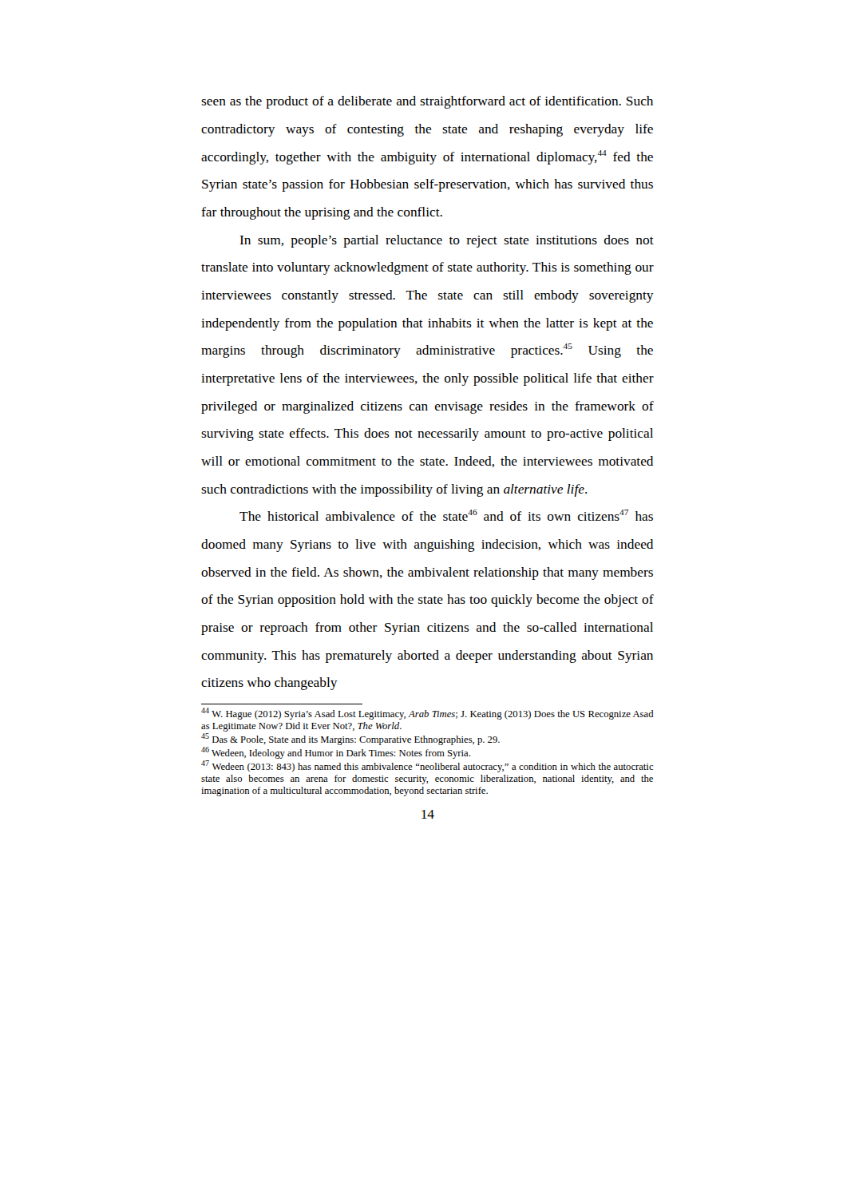seen as the product of a deliberate and straightforward act of identification. Such contradictory ways of contesting the state and reshaping everyday life accordingly, together with the ambiguity of international diplomacy,44 fed the Syrian state’s passion for Hobbesian self-preservation, which has survived thus far throughout the uprising and the conflict.
In sum, people’s partial reluctance to reject state institutions does not translate into voluntary acknowledgment of state authority. This is something our interviewees constantly stressed. The state can still embody sovereignty independently from the population that inhabits it when the latter is kept at the margins through discriminatory administrative practices.45 Using the interpretative lens of the interviewees, the only possible political life that either privileged or marginalized citizens can envisage resides in the framework of surviving state effects. This does not necessarily amount to pro-active political will or emotional commitment to the state. Indeed, the interviewees motivated such contradictions with the impossibility of living an alternative life.
The historical ambivalence of the state46 and of its own citizens47 has doomed many Syrians to live with anguishing indecision, which was indeed observed in the field. As shown, the ambivalent relationship that many members of the Syrian opposition hold with the state has too quickly become the object of praise or reproach from other Syrian citizens and the so-called international community. This has prematurely aborted a deeper understanding about Syrian citizens who changeably
44 W. Hague (2012) Syria’s Asad Lost Legitimacy, Arab Times; J. Keating (2013) Does the US Recognize Asad as Legitimate Now? Did it Ever Not?, The World.
45 Das & Poole, State and its Margins: Comparative Ethnographies, p. 29.
46 Wedeen, Ideology and Humor in Dark Times: Notes from Syria.
47 Wedeen (2013: 843) has named this ambivalence “neoliberal autocracy,” a condition in which the autocratic state also becomes an arena for domestic security, economic liberalization, national identity, and the imagination of a multicultural accommodation, beyond sectarian strife.
14